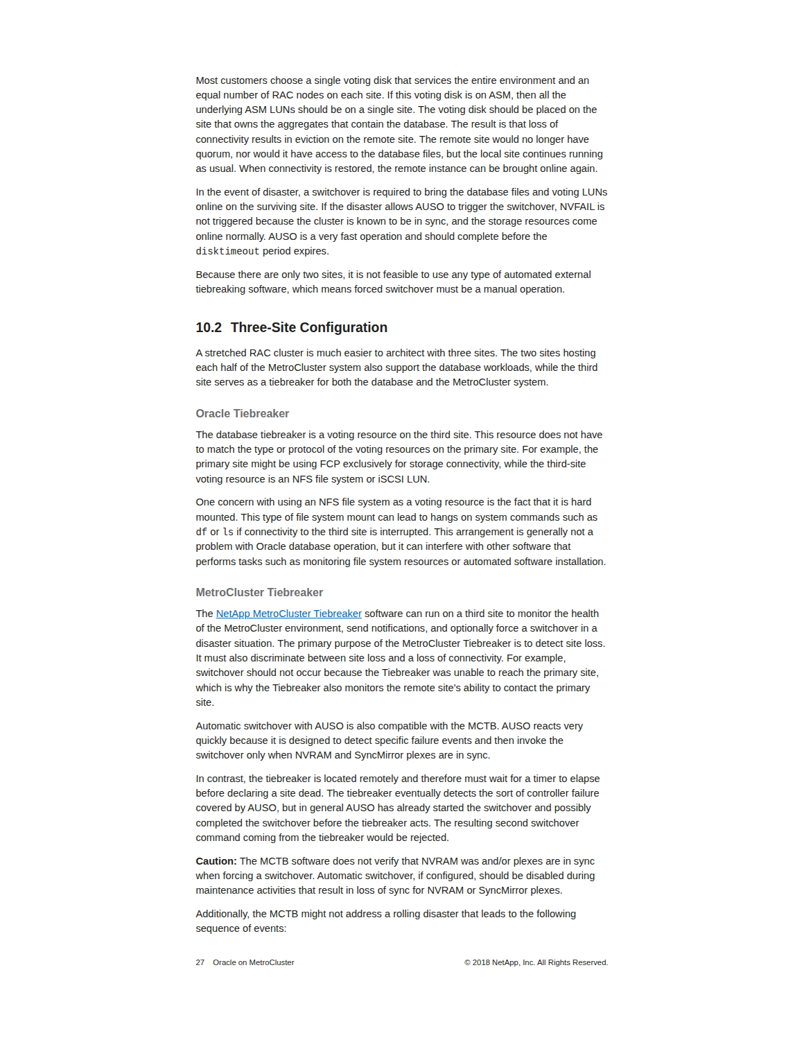Most customers choose a single voting disk that services the entire environment and an equal number of RAC nodes on each site. If this voting disk is on ASM, then all the underlying ASM LUNs should be on a single site. The voting disk should be placed on the site that owns the aggregates that contain the database. The result is that loss of connectivity results in eviction on the remote site. The remote site would no longer have quorum, nor would it have access to the database files, but the local site continues running as usual. When connectivity is restored, the remote instance can be brought online again.
In the event of disaster, a switchover is required to bring the database files and voting LUNs online on the surviving site. If the disaster allows AUSO to trigger the switchover, NVFAIL is not triggered because the cluster is known to be in sync, and the storage resources come online normally. AUSO is a very fast operation and should complete before the disktimeout period expires.
Because there are only two sites, it is not feasible to use any type of automated external tiebreaking software, which means forced switchover must be a manual operation.
10.2 Three-Site Configuration
A stretched RAC cluster is much easier to architect with three sites. The two sites hosting each half of the MetroCluster system also support the database workloads, while the third site serves as a tiebreaker for both the database and the MetroCluster system.
Oracle Tiebreaker
The database tiebreaker is a voting resource on the third site. This resource does not have to match the type or protocol of the voting resources on the primary site. For example, the primary site might be using FCP exclusively for storage connectivity, while the third-site voting resource is an NFS file system or iSCSI LUN.
One concern with using an NFS file system as a voting resource is the fact that it is hard mounted. This type of file system mount can lead to hangs on system commands such as df or ls if connectivity to the third site is interrupted. This arrangement is generally not a problem with Oracle database operation, but it can interfere with other software that performs tasks such as monitoring file system resources or automated software installation.
MetroCluster Tiebreaker
The NetApp MetroCluster Tiebreaker software can run on a third site to monitor the health of the MetroCluster environment, send notifications, and optionally force a switchover in a disaster situation. The primary purpose of the MetroCluster Tiebreaker is to detect site loss. It must also discriminate between site loss and a loss of connectivity. For example, switchover should not occur because the Tiebreaker was unable to reach the primary site, which is why the Tiebreaker also monitors the remote site's ability to contact the primary site.
Automatic switchover with AUSO is also compatible with the MCTB. AUSO reacts very quickly because it is designed to detect specific failure events and then invoke the switchover only when NVRAM and SyncMirror plexes are in sync.
In contrast, the tiebreaker is located remotely and therefore must wait for a timer to elapse before declaring a site dead. The tiebreaker eventually detects the sort of controller failure covered by AUSO, but in general AUSO has already started the switchover and possibly completed the switchover before the tiebreaker acts. The resulting second switchover command coming from the tiebreaker would be rejected.
Caution: The MCTB software does not verify that NVRAM was and/or plexes are in sync when forcing a switchover. Automatic switchover, if configured, should be disabled during maintenance activities that result in loss of sync for NVRAM or SyncMirror plexes.
Additionally, the MCTB might not address a rolling disaster that leads to the following sequence of events:
27 Oracle on MetroCluster © 2018 NetApp, Inc. All Rights Reserved.